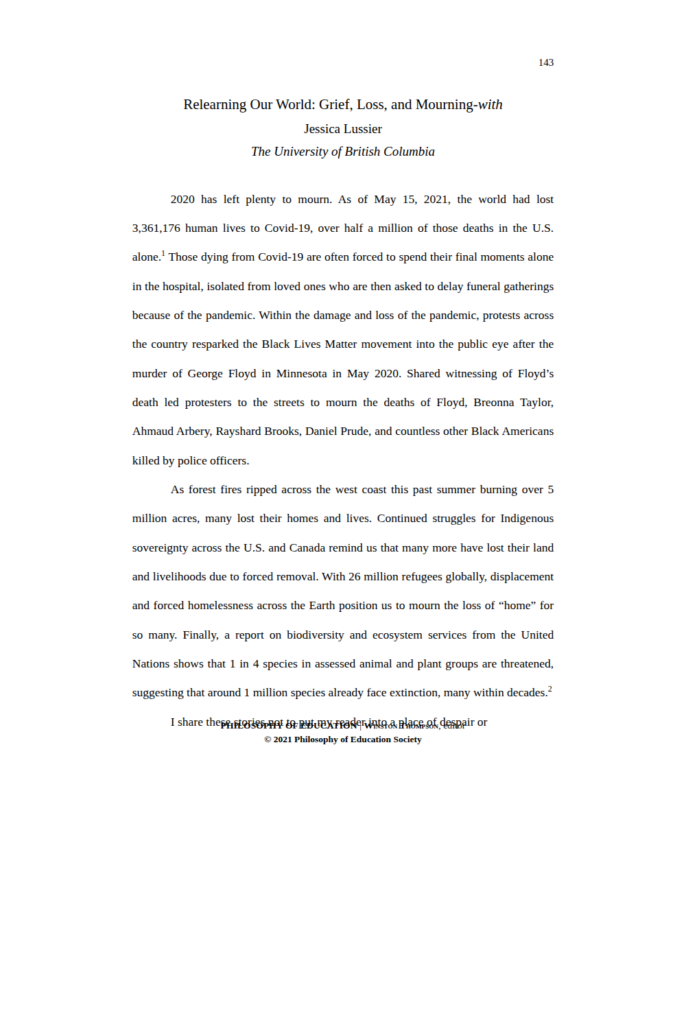143
Relearning Our World: Grief, Loss, and Mourning-with
Jessica Lussier
The University of British Columbia
2020 has left plenty to mourn. As of May 15, 2021, the world had lost 3,361,176 human lives to Covid-19, over half a million of those deaths in the U.S. alone.1 Those dying from Covid-19 are often forced to spend their final moments alone in the hospital, isolated from loved ones who are then asked to delay funeral gatherings because of the pandemic. Within the damage and loss of the pandemic, protests across the country resparked the Black Lives Matter movement into the public eye after the murder of George Floyd in Minnesota in May 2020. Shared witnessing of Floyd’s death led protesters to the streets to mourn the deaths of Floyd, Breonna Taylor, Ahmaud Arbery, Rayshard Brooks, Daniel Prude, and countless other Black Americans killed by police officers.
As forest fires ripped across the west coast this past summer burning over 5 million acres, many lost their homes and lives. Continued struggles for Indigenous sovereignty across the U.S. and Canada remind us that many more have lost their land and livelihoods due to forced removal. With 26 million refugees globally, displacement and forced homelessness across the Earth position us to mourn the loss of “home” for so many. Finally, a report on biodiversity and ecosystem services from the United Nations shows that 1 in 4 species in assessed animal and plant groups are threatened, suggesting that around 1 million species already face extinction, many within decades.2
I share these stories not to put my reader into a place of despair or
PHILOSOPHY OF EDUCATION | Winston Thompson, editor
© 2021 Philosophy of Education Society